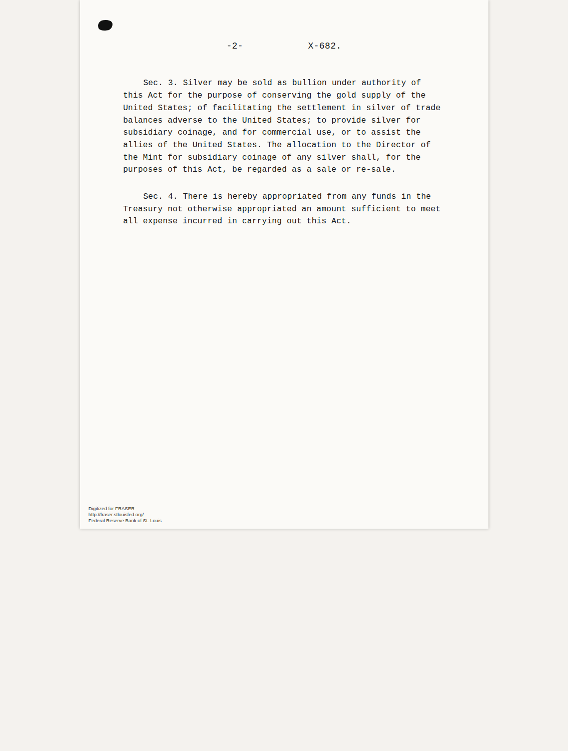-2- X-682.
Sec. 3. Silver may be sold as bullion under authority of this Act for the purpose of conserving the gold supply of the United States; of facilitating the settlement in silver of trade balances adverse to the United States; to provide silver for subsidiary coinage, and for commercial use, or to assist the allies of the United States. The allocation to the Director of the Mint for subsidiary coinage of any silver shall, for the purposes of this Act, be regarded as a sale or re-sale.
Sec. 4. There is hereby appropriated from any funds in the Treasury not otherwise appropriated an amount sufficient to meet all expense incurred in carrying out this Act.
Digitized for FRASER
http://fraser.stlouisfed.org/
Federal Reserve Bank of St. Louis